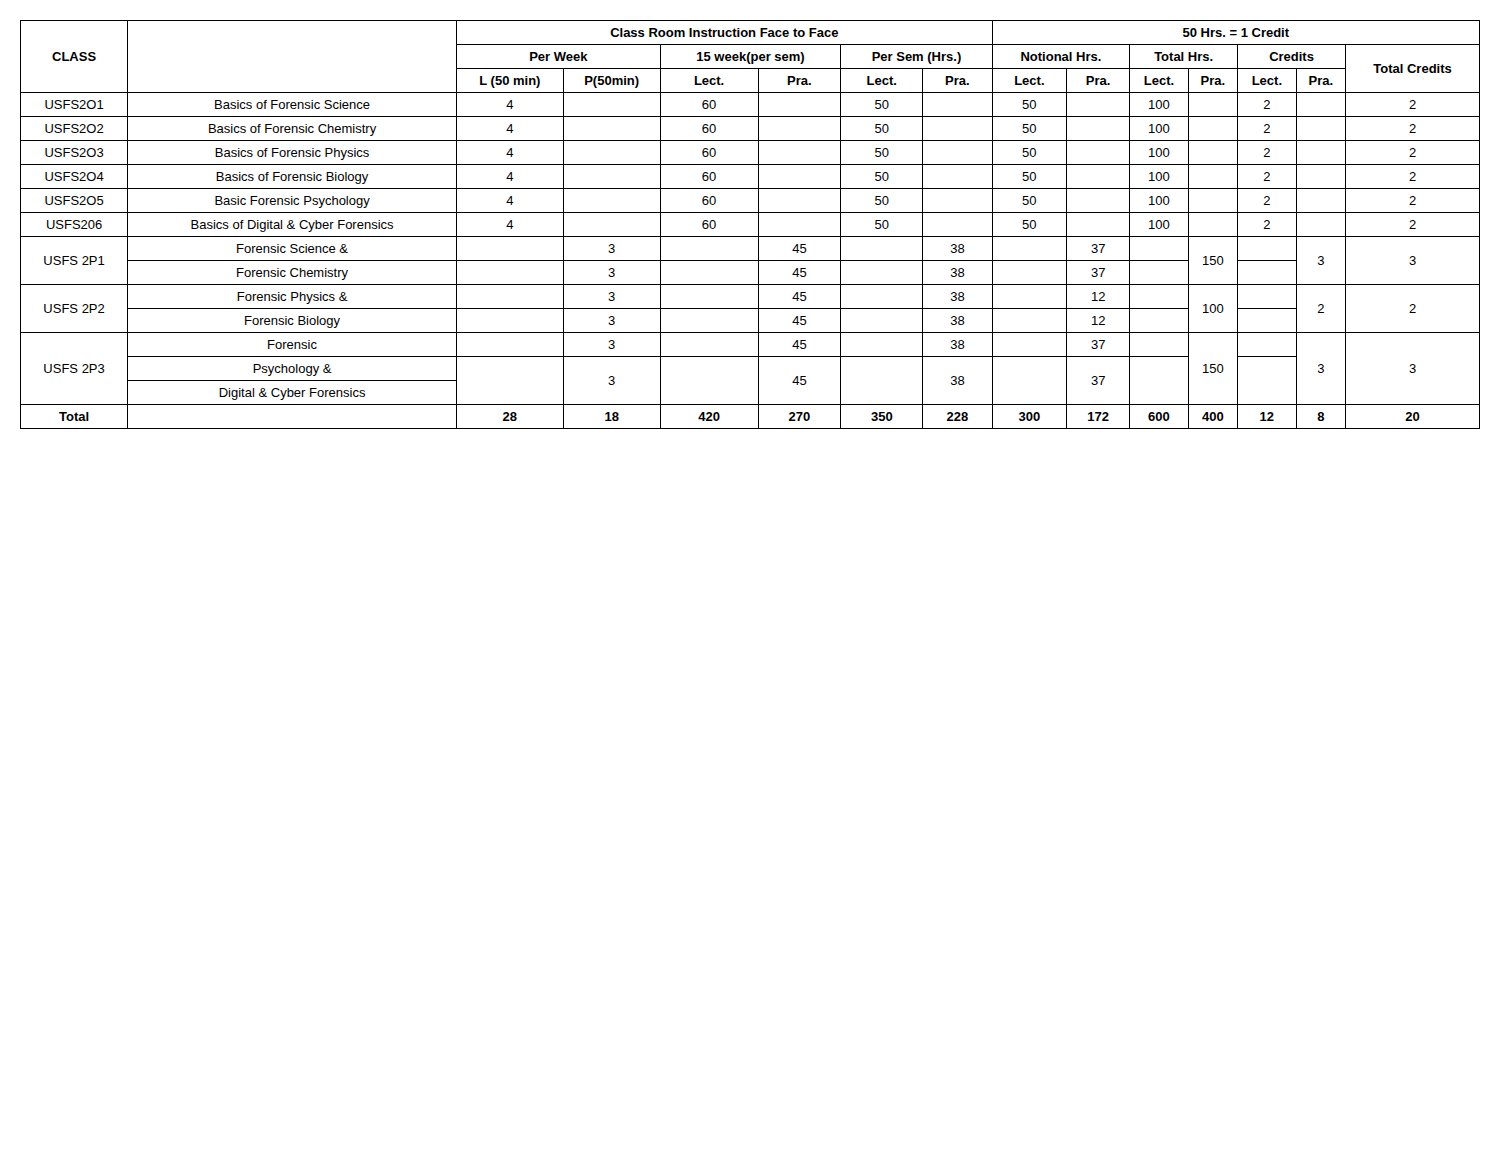| CLASS | | Class Room Instruction Face to Face | 50 Hrs. = 1 Credit |
| --- | --- | --- | --- |
| Per Week | 15 week(per sem) | Per Sem (Hrs.) | Notional Hrs. | Total Hrs. | Credits | Total Credits |
| L (50 min) | P(50min) | Lect. | Pra. | Lect. | Pra. | Lect. | Pra. | Lect. | Pra. | Lect. | Pra. |
| USFS2O1 | Basics of Forensic Science | 4 | | 60 | | 50 | | 50 | | 100 | | 2 | | 2 |
| USFS2O2 | Basics of Forensic Chemistry | 4 | | 60 | | 50 | | 50 | | 100 | | 2 | | 2 |
| USFS2O3 | Basics of Forensic Physics | 4 | | 60 | | 50 | | 50 | | 100 | | 2 | | 2 |
| USFS2O4 | Basics of Forensic Biology | 4 | | 60 | | 50 | | 50 | | 100 | | 2 | | 2 |
| USFS2O5 | Basic Forensic Psychology | 4 | | 60 | | 50 | | 50 | | 100 | | 2 | | 2 |
| USFS206 | Basics of Digital & Cyber Forensics | 4 | | 60 | | 50 | | 50 | | 100 | | 2 | | 2 |
| USFS 2P1 | Forensic Science & | | 3 | | 45 | | 38 | | 37 | | 150 | | 3 | 3 |
| Forensic Chemistry | | 3 | | 45 | | 38 | | 37 | | |
| USFS 2P2 | Forensic Physics & | | 3 | | 45 | | 38 | | 12 | | 100 | | 2 | 2 |
| Forensic Biology | | 3 | | 45 | | 38 | | 12 | | |
| USFS 2P3 | Forensic | | 3 | | 45 | | 38 | | 37 | | 150 | | 3 | 3 |
| Psychology & | | 3 | | 45 | | 38 | | 37 | | |
| Digital & Cyber Forensics |
| Total | | 28 | 18 | 420 | 270 | 350 | 228 | 300 | 172 | 600 | 400 | 12 | 8 | 20 |